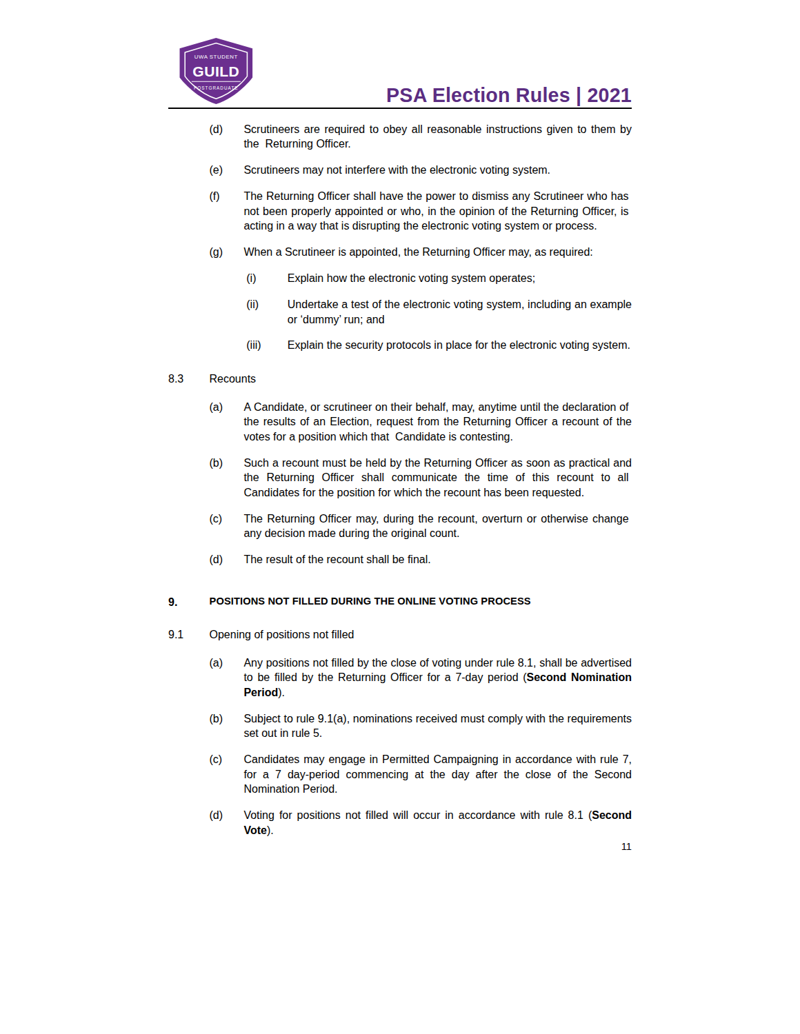UWA STUDENT GUILD POSTGRADUATE
PSA Election Rules | 2021
(d)
Scrutineers are required to obey all reasonable instructions given to them by the Returning Officer.
(e)
Scrutineers may not interfere with the electronic voting system.
(f)
The Returning Officer shall have the power to dismiss any Scrutineer who has not been properly appointed or who, in the opinion of the Returning Officer, is acting in a way that is disrupting the electronic voting system or process.
(g)
When a Scrutineer is appointed, the Returning Officer may, as required:
(i)
Explain how the electronic voting system operates;
(ii)
Undertake a test of the electronic voting system, including an example or ‘dummy’ run; and
(iii)
Explain the security protocols in place for the electronic voting system.
8.3
Recounts
(a)
A Candidate, or scrutineer on their behalf, may, anytime until the declaration of the results of an Election, request from the Returning Officer a recount of the votes for a position which that Candidate is contesting.
(b)
Such a recount must be held by the Returning Officer as soon as practical and the Returning Officer shall communicate the time of this recount to all Candidates for the position for which the recount has been requested.
(c)
The Returning Officer may, during the recount, overturn or otherwise change any decision made during the original count.
(d)
The result of the recount shall be final.
9.
POSITIONS NOT FILLED DURING THE ONLINE VOTING PROCESS
9.1
Opening of positions not filled
(a)
Any positions not filled by the close of voting under rule 8.1, shall be advertised to be filled by the Returning Officer for a 7-day period (Second Nomination Period).
(b)
Subject to rule 9.1(a), nominations received must comply with the requirements set out in rule 5.
(c)
Candidates may engage in Permitted Campaigning in accordance with rule 7, for a 7 day-period commencing at the day after the close of the Second Nomination Period.
(d)
Voting for positions not filled will occur in accordance with rule 8.1 (Second Vote).
11